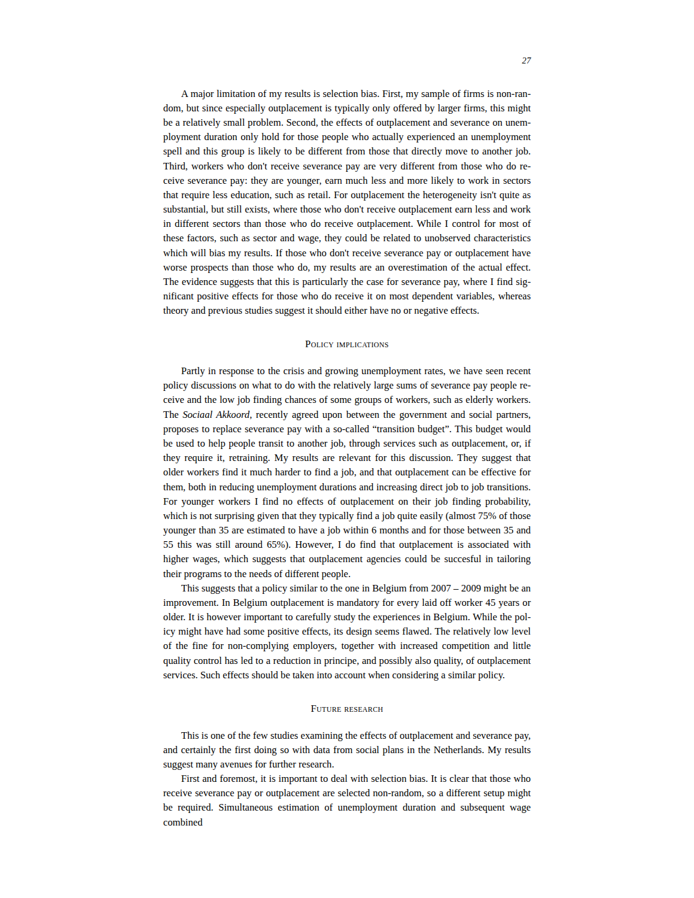27
A major limitation of my results is selection bias. First, my sample of firms is non-random, but since especially outplacement is typically only offered by larger firms, this might be a relatively small problem. Second, the effects of outplacement and severance on unemployment duration only hold for those people who actually experienced an unemployment spell and this group is likely to be different from those that directly move to another job. Third, workers who don't receive severance pay are very different from those who do receive severance pay: they are younger, earn much less and more likely to work in sectors that require less education, such as retail. For outplacement the heterogeneity isn't quite as substantial, but still exists, where those who don't receive outplacement earn less and work in different sectors than those who do receive outplacement. While I control for most of these factors, such as sector and wage, they could be related to unobserved characteristics which will bias my results. If those who don't receive severance pay or outplacement have worse prospects than those who do, my results are an overestimation of the actual effect. The evidence suggests that this is particularly the case for severance pay, where I find significant positive effects for those who do receive it on most dependent variables, whereas theory and previous studies suggest it should either have no or negative effects.
Policy implications
Partly in response to the crisis and growing unemployment rates, we have seen recent policy discussions on what to do with the relatively large sums of severance pay people receive and the low job finding chances of some groups of workers, such as elderly workers. The Sociaal Akkoord, recently agreed upon between the government and social partners, proposes to replace severance pay with a so-called “transition budget”. This budget would be used to help people transit to another job, through services such as outplacement, or, if they require it, retraining. My results are relevant for this discussion. They suggest that older workers find it much harder to find a job, and that outplacement can be effective for them, both in reducing unemployment durations and increasing direct job to job transitions. For younger workers I find no effects of outplacement on their job finding probability, which is not surprising given that they typically find a job quite easily (almost 75% of those younger than 35 are estimated to have a job within 6 months and for those between 35 and 55 this was still around 65%). However, I do find that outplacement is associated with higher wages, which suggests that outplacement agencies could be succesful in tailoring their programs to the needs of different people.
This suggests that a policy similar to the one in Belgium from 2007 – 2009 might be an improvement. In Belgium outplacement is mandatory for every laid off worker 45 years or older. It is however important to carefully study the experiences in Belgium. While the policy might have had some positive effects, its design seems flawed. The relatively low level of the fine for non-complying employers, together with increased competition and little quality control has led to a reduction in principe, and possibly also quality, of outplacement services. Such effects should be taken into account when considering a similar policy.
Future research
This is one of the few studies examining the effects of outplacement and severance pay, and certainly the first doing so with data from social plans in the Netherlands. My results suggest many avenues for further research.
First and foremost, it is important to deal with selection bias. It is clear that those who receive severance pay or outplacement are selected non-random, so a different setup might be required. Simultaneous estimation of unemployment duration and subsequent wage combined